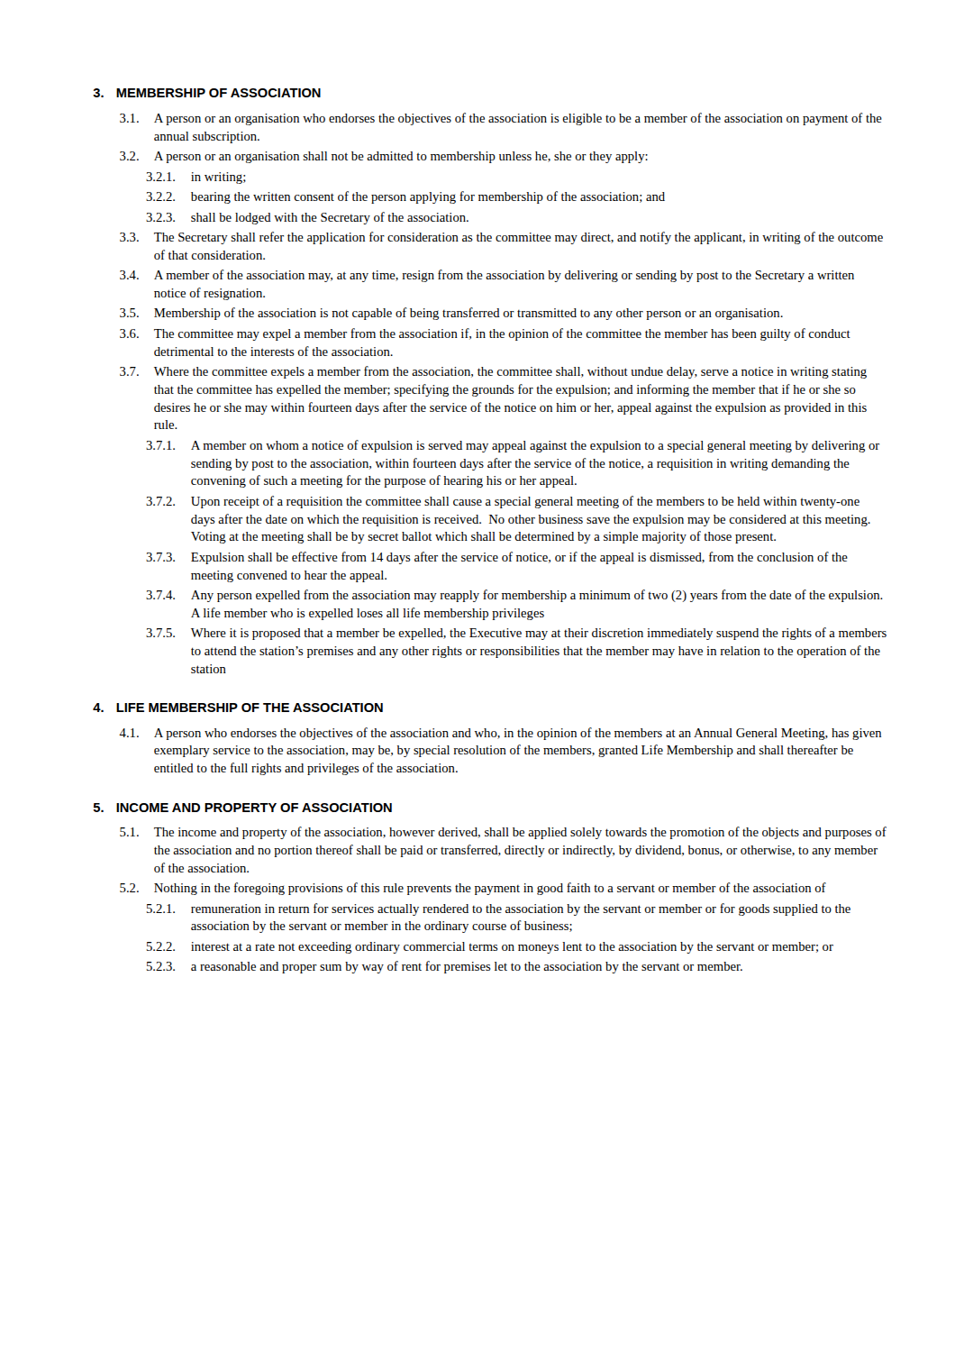3.
Membership of Association
3.1. A person or an organisation who endorses the objectives of the association is eligible to be a member of the association on payment of the annual subscription.
3.2. A person or an organisation shall not be admitted to membership unless he, she or they apply:
3.2.1. in writing;
3.2.2. bearing the written consent of the person applying for membership of the association; and
3.2.3. shall be lodged with the Secretary of the association.
3.3. The Secretary shall refer the application for consideration as the committee may direct, and notify the applicant, in writing of the outcome of that consideration.
3.4. A member of the association may, at any time, resign from the association by delivering or sending by post to the Secretary a written notice of resignation.
3.5. Membership of the association is not capable of being transferred or transmitted to any other person or an organisation.
3.6. The committee may expel a member from the association if, in the opinion of the committee the member has been guilty of conduct detrimental to the interests of the association.
3.7. Where the committee expels a member from the association, the committee shall, without undue delay, serve a notice in writing stating that the committee has expelled the member; specifying the grounds for the expulsion; and informing the member that if he or she so desires he or she may within fourteen days after the service of the notice on him or her, appeal against the expulsion as provided in this rule.
3.7.1. A member on whom a notice of expulsion is served may appeal against the expulsion to a special general meeting by delivering or sending by post to the association, within fourteen days after the service of the notice, a requisition in writing demanding the convening of such a meeting for the purpose of hearing his or her appeal.
3.7.2. Upon receipt of a requisition the committee shall cause a special general meeting of the members to be held within twenty-one days after the date on which the requisition is received. No other business save the expulsion may be considered at this meeting. Voting at the meeting shall be by secret ballot which shall be determined by a simple majority of those present.
3.7.3. Expulsion shall be effective from 14 days after the service of notice, or if the appeal is dismissed, from the conclusion of the meeting convened to hear the appeal.
3.7.4. Any person expelled from the association may reapply for membership a minimum of two (2) years from the date of the expulsion. A life member who is expelled loses all life membership privileges
3.7.5. Where it is proposed that a member be expelled, the Executive may at their discretion immediately suspend the rights of a members to attend the station’s premises and any other rights or responsibilities that the member may have in relation to the operation of the station
4.
Life Membership of the Association
4.1. A person who endorses the objectives of the association and who, in the opinion of the members at an Annual General Meeting, has given exemplary service to the association, may be, by special resolution of the members, granted Life Membership and shall thereafter be entitled to the full rights and privileges of the association.
5.
Income and Property of Association
5.1. The income and property of the association, however derived, shall be applied solely towards the promotion of the objects and purposes of the association and no portion thereof shall be paid or transferred, directly or indirectly, by dividend, bonus, or otherwise, to any member of the association.
5.2. Nothing in the foregoing provisions of this rule prevents the payment in good faith to a servant or member of the association of
5.2.1. remuneration in return for services actually rendered to the association by the servant or member or for goods supplied to the association by the servant or member in the ordinary course of business;
5.2.2. interest at a rate not exceeding ordinary commercial terms on moneys lent to the association by the servant or member; or
5.2.3. a reasonable and proper sum by way of rent for premises let to the association by the servant or member.